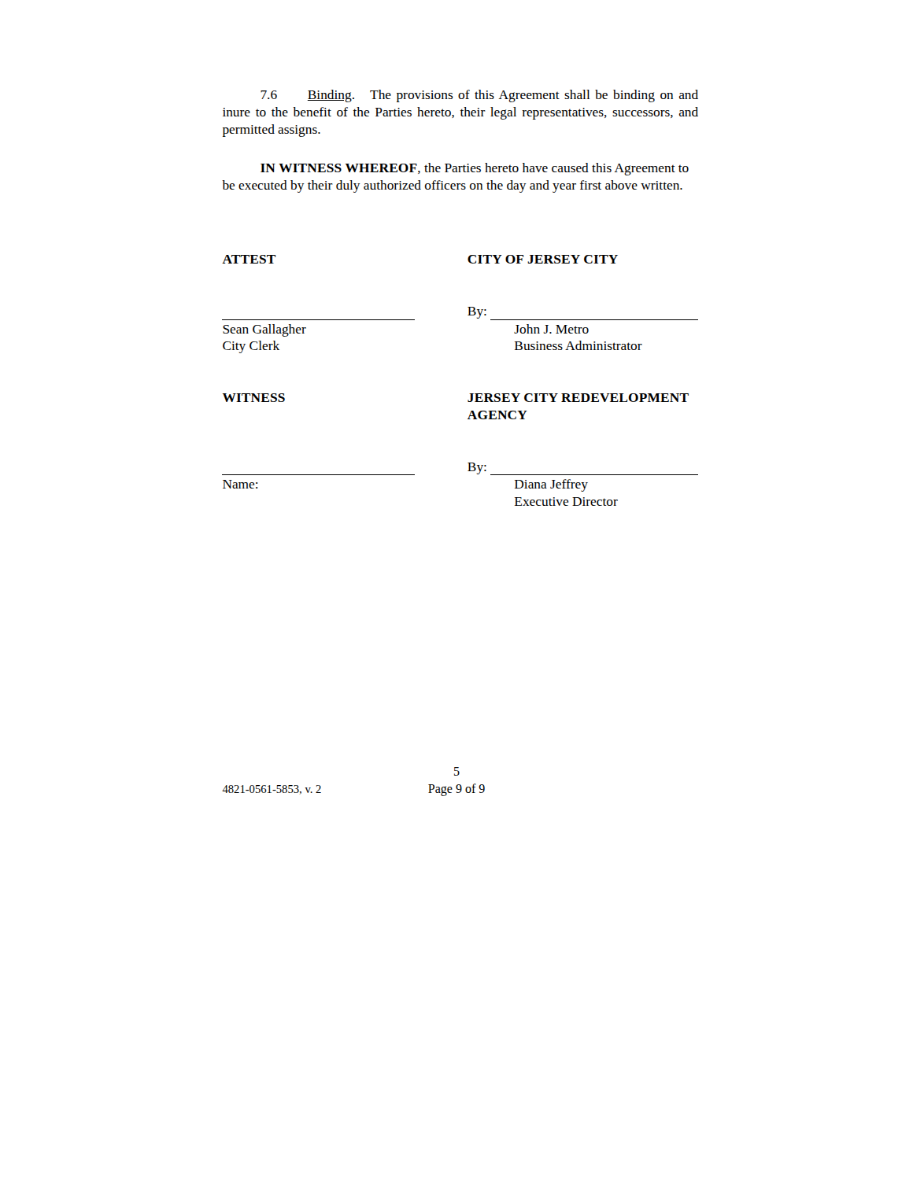7.6 Binding. The provisions of this Agreement shall be binding on and inure to the benefit of the Parties hereto, their legal representatives, successors, and permitted assigns.
IN WITNESS WHEREOF, the Parties hereto have caused this Agreement to be executed by their duly authorized officers on the day and year first above written.
| ATTEST | CITY OF JERSEY CITY |
| Sean Gallagher City Clerk | By: John J. Metro Business Administrator |
| WITNESS | JERSEY CITY REDEVELOPMENT AGENCY |
| Name: | By: Diana Jeffrey Executive Director |
5
4821-0561-5853, v. 2
Page 9 of 9